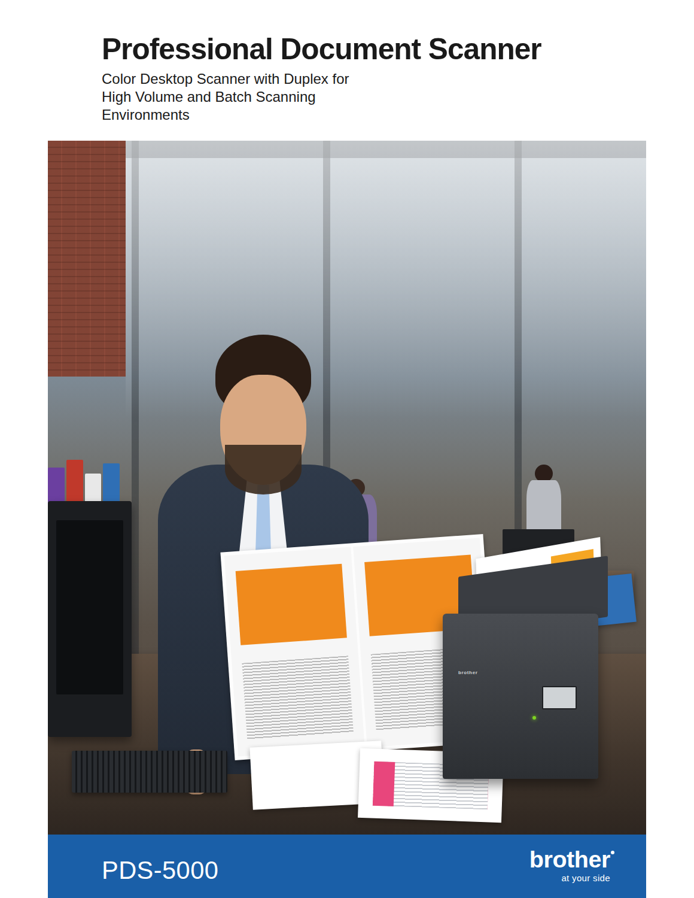Professional Document Scanner
Color Desktop Scanner with Duplex for High Volume and Batch Scanning Environments
brother
PDS-5000
brother
at your side